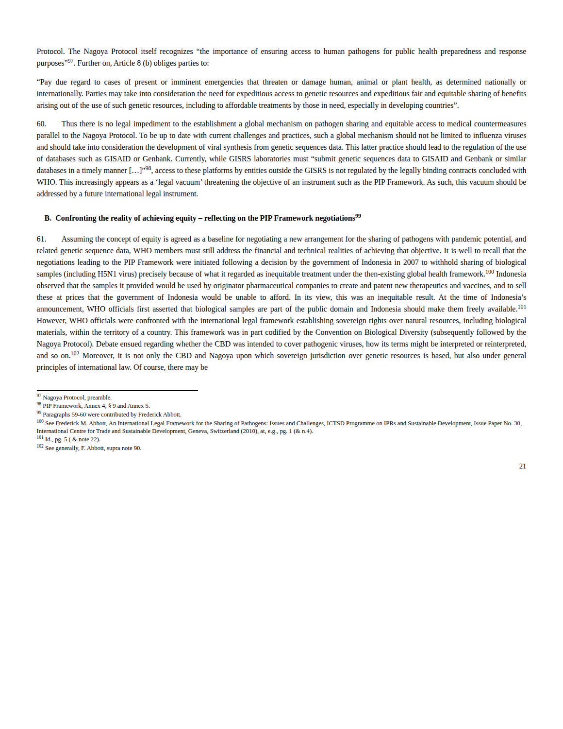Protocol. The Nagoya Protocol itself recognizes “the importance of ensuring access to human pathogens for public health preparedness and response purposes”97. Further on, Article 8 (b) obliges parties to:
“Pay due regard to cases of present or imminent emergencies that threaten or damage human, animal or plant health, as determined nationally or internationally. Parties may take into consideration the need for expeditious access to genetic resources and expeditious fair and equitable sharing of benefits arising out of the use of such genetic resources, including to affordable treatments by those in need, especially in developing countries”.
60. Thus there is no legal impediment to the establishment a global mechanism on pathogen sharing and equitable access to medical countermeasures parallel to the Nagoya Protocol. To be up to date with current challenges and practices, such a global mechanism should not be limited to influenza viruses and should take into consideration the development of viral synthesis from genetic sequences data. This latter practice should lead to the regulation of the use of databases such as GISAID or Genbank. Currently, while GISRS laboratories must “submit genetic sequences data to GISAID and Genbank or similar databases in a timely manner […]”98, access to these platforms by entities outside the GISRS is not regulated by the legally binding contracts concluded with WHO. This increasingly appears as a ‘legal vacuum’ threatening the objective of an instrument such as the PIP Framework. As such, this vacuum should be addressed by a future international legal instrument.
B. Confronting the reality of achieving equity – reflecting on the PIP Framework negotiations99
61. Assuming the concept of equity is agreed as a baseline for negotiating a new arrangement for the sharing of pathogens with pandemic potential, and related genetic sequence data, WHO members must still address the financial and technical realities of achieving that objective. It is well to recall that the negotiations leading to the PIP Framework were initiated following a decision by the government of Indonesia in 2007 to withhold sharing of biological samples (including H5N1 virus) precisely because of what it regarded as inequitable treatment under the then-existing global health framework.100 Indonesia observed that the samples it provided would be used by originator pharmaceutical companies to create and patent new therapeutics and vaccines, and to sell these at prices that the government of Indonesia would be unable to afford. In its view, this was an inequitable result. At the time of Indonesia’s announcement, WHO officials first asserted that biological samples are part of the public domain and Indonesia should make them freely available.101 However, WHO officials were confronted with the international legal framework establishing sovereign rights over natural resources, including biological materials, within the territory of a country. This framework was in part codified by the Convention on Biological Diversity (subsequently followed by the Nagoya Protocol). Debate ensued regarding whether the CBD was intended to cover pathogenic viruses, how its terms might be interpreted or reinterpreted, and so on.102 Moreover, it is not only the CBD and Nagoya upon which sovereign jurisdiction over genetic resources is based, but also under general principles of international law. Of course, there may be
97 Nagoya Protocol, preamble.
98 PIP Framework, Annex 4, § 9 and Annex 5.
99 Paragraphs 59-60 were contributed by Frederick Abbott.
100 See Frederick M. Abbott, An International Legal Framework for the Sharing of Pathogens: Issues and Challenges, ICTSD Programme on IPRs and Sustainable Development, Issue Paper No. 30, International Centre for Trade and Sustainable Development, Geneva, Switzerland (2010), at, e.g., pg. 1 (& n.4).
101 Id., pg. 5 ( & note 22).
102 See generally, F. Abbott, supra note 90.
21